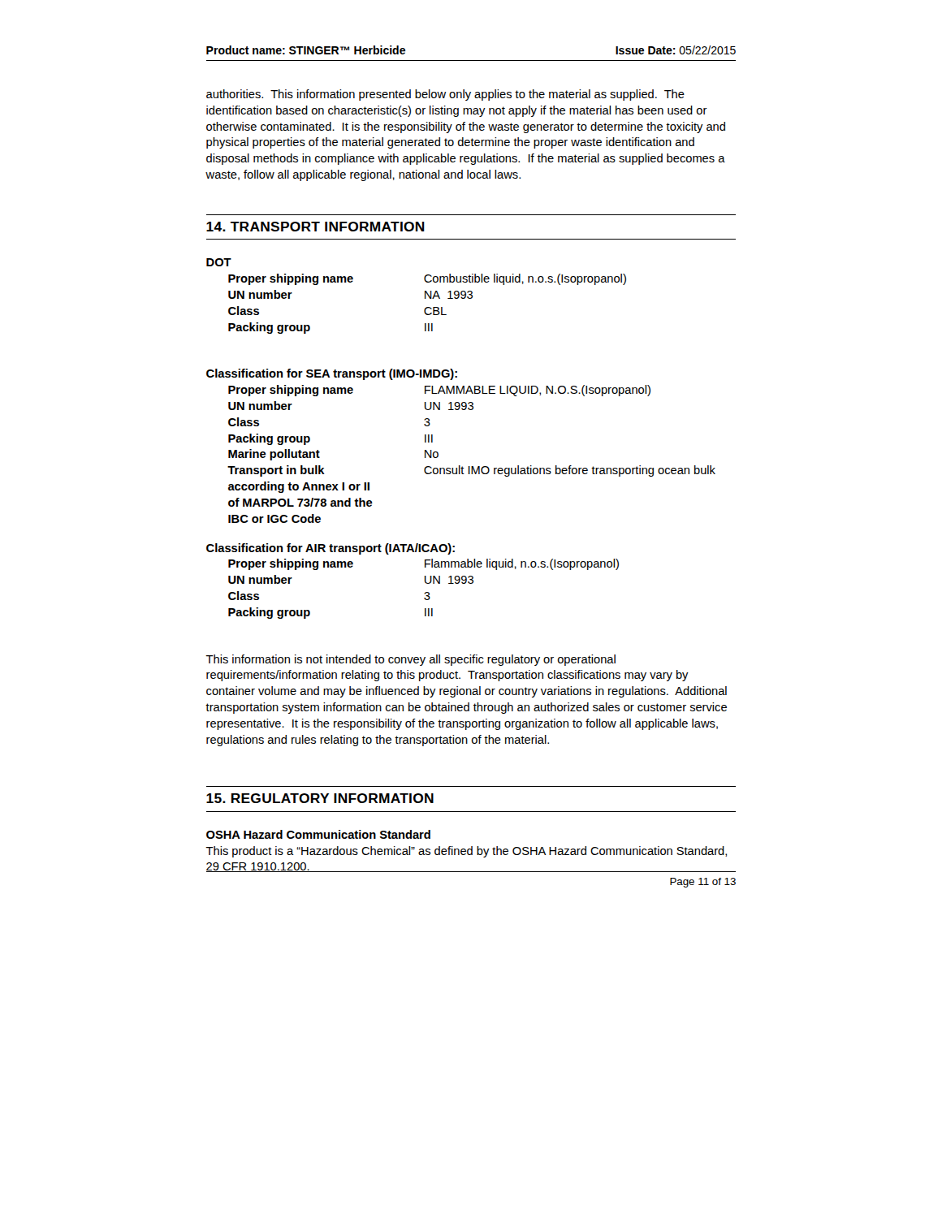Product name: STINGER™ Herbicide
Issue Date: 05/22/2015
authorities. This information presented below only applies to the material as supplied. The identification based on characteristic(s) or listing may not apply if the material has been used or otherwise contaminated. It is the responsibility of the waste generator to determine the toxicity and physical properties of the material generated to determine the proper waste identification and disposal methods in compliance with applicable regulations. If the material as supplied becomes a waste, follow all applicable regional, national and local laws.
14. TRANSPORT INFORMATION
DOT
| Proper shipping name | Combustible liquid, n.o.s.(Isopropanol) |
| UN number | NA 1993 |
| Class | CBL |
| Packing group | III |
Classification for SEA transport (IMO-IMDG):
| Proper shipping name | FLAMMABLE LIQUID, N.O.S.(Isopropanol) |
| UN number | UN 1993 |
| Class | 3 |
| Packing group | III |
| Marine pollutant | No |
| Transport in bulk according to Annex I or II of MARPOL 73/78 and the IBC or IGC Code | Consult IMO regulations before transporting ocean bulk |
Classification for AIR transport (IATA/ICAO):
| Proper shipping name | Flammable liquid, n.o.s.(Isopropanol) |
| UN number | UN 1993 |
| Class | 3 |
| Packing group | III |
This information is not intended to convey all specific regulatory or operational requirements/information relating to this product. Transportation classifications may vary by container volume and may be influenced by regional or country variations in regulations. Additional transportation system information can be obtained through an authorized sales or customer service representative. It is the responsibility of the transporting organization to follow all applicable laws, regulations and rules relating to the transportation of the material.
15. REGULATORY INFORMATION
OSHA Hazard Communication Standard
This product is a “Hazardous Chemical” as defined by the OSHA Hazard Communication Standard, 29 CFR 1910.1200.
Page 11 of 13